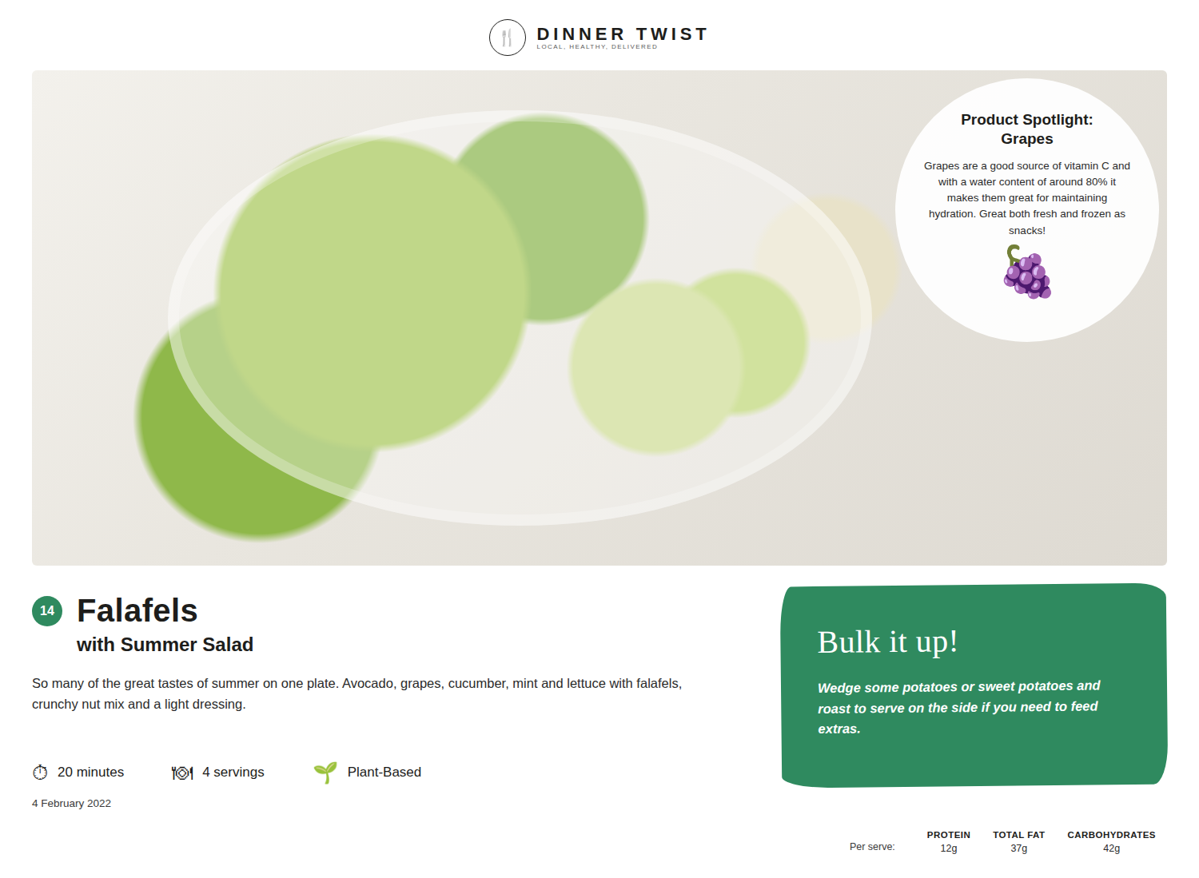🍴
DINNER TWIST
Local, Healthy, Delivered
Product Spotlight:
Grapes
Grapes are a good source of vitamin C and with a water content of around 80% it makes them great for maintaining hydration. Great both fresh and frozen as snacks!
🍇
14
Falafels
with Summer Salad
So many of the great tastes of summer on one plate. Avocado, grapes, cucumber, mint and lettuce with falafels, crunchy nut mix and a light dressing.
⏱20 minutes
🍽4 servings
🌱Plant-Based
4 February 2022
Bulk it up!
Wedge some potatoes or sweet potatoes and roast to serve on the side if you need to feed extras.
Per serve:
| PROTEIN | TOTAL FAT | CARBOHYDRATES |
| --- | --- | --- |
| 12g | 37g | 42g |